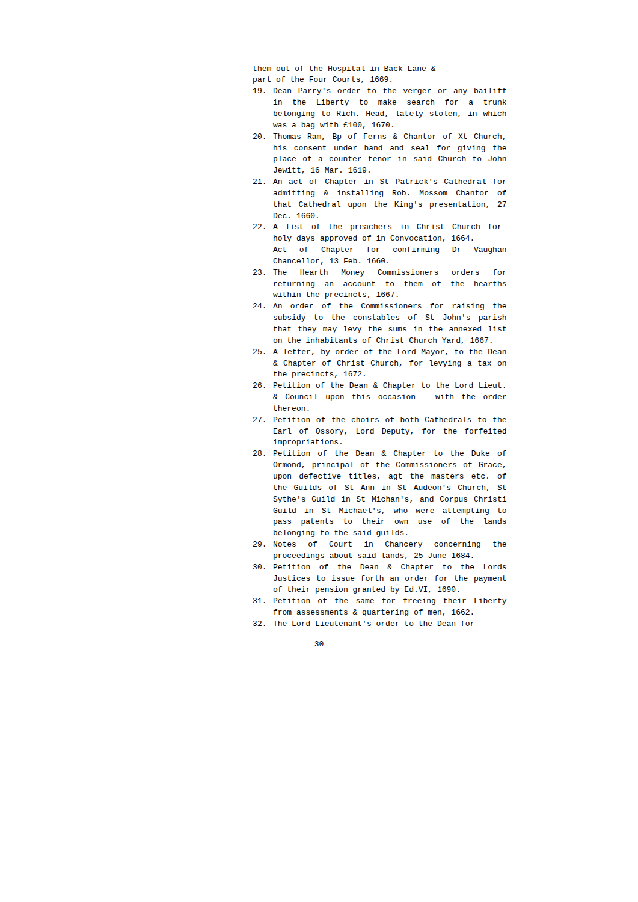them out of the Hospital in Back Lane &
part of the Four Courts, 1669.
19.
Dean Parry's order to the verger or any bailiff in the Liberty to make search for a trunk belonging to Rich. Head, lately stolen, in which was a bag with £100, 1670.
20.
Thomas Ram, Bp of Ferns & Chantor of Xt Church, his consent under hand and seal for giving the place of a counter tenor in said Church to John Jewitt, 16 Mar. 1619.
21.
An act of Chapter in St Patrick's Cathedral for admitting & installing Rob. Mossom Chantor of that Cathedral upon the King's presentation, 27 Dec. 1660.
22.
A list of the preachers in Christ Church for holy days approved of in Convocation, 1664.
Act of Chapter for confirming Dr Vaughan Chancellor, 13 Feb. 1660.
23.
The Hearth Money Commissioners orders for returning an account to them of the hearths within the precincts, 1667.
24.
An order of the Commissioners for raising the subsidy to the constables of St John's parish that they may levy the sums in the annexed list on the inhabitants of Christ Church Yard, 1667.
25.
A letter, by order of the Lord Mayor, to the Dean & Chapter of Christ Church, for levying a tax on the precincts, 1672.
26.
Petition of the Dean & Chapter to the Lord Lieut. & Council upon this occasion – with the order thereon.
27.
Petition of the choirs of both Cathedrals to the Earl of Ossory, Lord Deputy, for the forfeited impropriations.
28.
Petition of the Dean & Chapter to the Duke of Ormond, principal of the Commissioners of Grace, upon defective titles, agt the masters etc. of the Guilds of St Ann in St Audeon's Church, St Sythe's Guild in St Michan's, and Corpus Christi Guild in St Michael's, who were attempting to pass patents to their own use of the lands belonging to the said guilds.
29.
Notes of Court in Chancery concerning the proceedings about said lands, 25 June 1684.
30.
Petition of the Dean & Chapter to the Lords Justices to issue forth an order for the payment of their pension granted by Ed.VI, 1690.
31.
Petition of the same for freeing their Liberty from assessments & quartering of men, 1662.
32.
The Lord Lieutenant's order to the Dean for
30